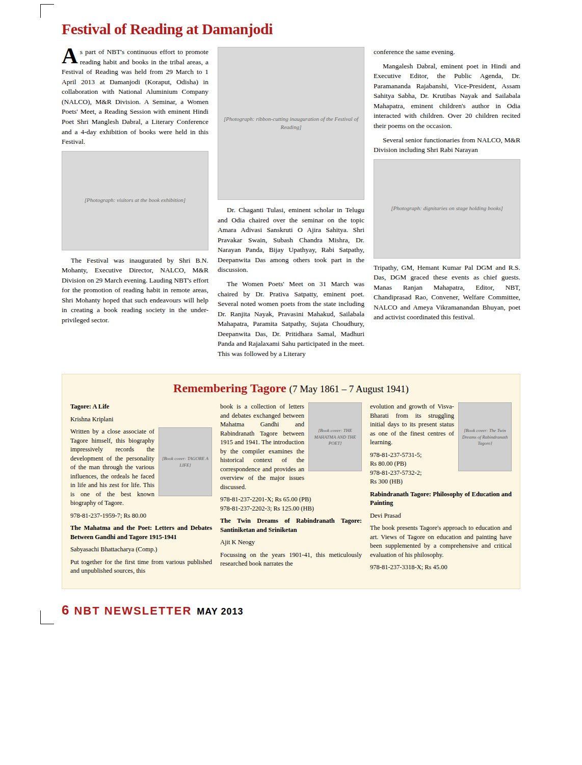Festival of Reading at Damanjodi
As part of NBT's continuous effort to promote reading habit and books in the tribal areas, a Festival of Reading was held from 29 March to 1 April 2013 at Damanjodi (Koraput, Odisha) in collaboration with National Aluminium Company (NALCO), M&R Division. A Seminar, a Women Poets' Meet, a Reading Session with eminent Hindi Poet Shri Manglesh Dabral, a Literary Conference and a 4-day exhibition of books were held in this Festival.
[Photograph: visitors at the book exhibition]
The Festival was inaugurated by Shri B.N. Mohanty, Executive Director, NALCO, M&R Division on 29 March evening. Lauding NBT's effort for the promotion of reading habit in remote areas, Shri Mohanty hoped that such endeavours will help in creating a book reading society in the under- privileged sector.
[Photograph: ribbon-cutting inauguration of the Festival of Reading]
Dr. Chaganti Tulasi, eminent scholar in Telugu and Odia chaired over the seminar on the topic Amara Adivasi Sanskruti O Ajira Sahitya. Shri Pravakar Swain, Subash Chandra Mishra, Dr. Narayan Panda, Bijay Upathyay, Rabi Satpathy, Deepanwita Das among others took part in the discussion.
The Women Poets' Meet on 31 March was chaired by Dr. Prativa Satpatty, eminent poet. Several noted women poets from the state including Dr. Ranjita Nayak, Pravasini Mahakud, Sailabala Mahapatra, Paramita Satpathy, Sujata Choudhury, Deepanwita Das, Dr. Pritidhara Samal, Madhuri Panda and Rajalaxami Sahu participated in the meet. This was followed by a Literary
conference the same evening.
Mangalesh Dabral, eminent poet in Hindi and Executive Editor, the Public Agenda, Dr. Paramananda Rajabanshi, Vice-President, Assam Sahitya Sabha, Dr. Krutibas Nayak and Sailabala Mahapatra, eminent children's author in Odia interacted with children. Over 20 children recited their poems on the occasion.
Several senior functionaries from NALCO, M&R Division including Shri Rabi Narayan
[Photograph: dignitaries on stage holding books]
Tripathy, GM, Hemant Kumar Pal DGM and R.S. Das, DGM graced these events as chief guests. Manas Ranjan Mahapatra, Editor, NBT, Chandiprasad Rao, Convener, Welfare Committee, NALCO and Ameya Vikramanandan Bhuyan, poet and activist coordinated this festival.
Remembering Tagore (7 May 1861 – 7 August 1941)
Tagore: A Life
Krishna Kriplani
[Book cover: TAGORE A LIFE]
Written by a close associate of Tagore himself, this biography impressively records the development of the personality of the man through the various influences, the ordeals he faced in life and his zest for life. This is one of the best known biography of Tagore.
978-81-237-1959-7; Rs 80.00
The Mahatma and the Poet: Letters and Debates Between Gandhi and Tagore 1915-1941
Sabyasachi Bhattacharya (Comp.)
Put together for the first time from various published and unpublished sources, this
[Book cover: THE MAHATMA AND THE POET]
book is a collection of letters and debates exchanged between Mahatma Gandhi and Rabindranath Tagore between 1915 and 1941. The introduction by the compiler examines the historical context of the correspondence and provides an overview of the major issues discussed.
978-81-237-2201-X; Rs 65.00 (PB)
978-81-237-2202-3; Rs 125.00 (HB)
The Twin Dreams of Rabindranath Tagore: Santiniketan and Sriniketan
Ajit K Neogy
Focussing on the years 1901-41, this meticulously researched book narrates the
[Book cover: The Twin Dreams of Rabindranath Tagore]
evolution and growth of Visva-Bharati from its struggling initial days to its present status as one of the finest centres of learning.
978-81-237-5731-5;
Rs 80.00 (PB)
978-81-237-5732-2;
Rs 300 (HB)
Rabindranath Tagore: Philosophy of Education and Painting
Devi Prasad
The book presents Tagore's approach to education and art. Views of Tagore on education and painting have been supplemented by a comprehensive and critical evaluation of his philosophy.
978-81-237-3318-X; Rs 45.00
6 NBT NEWSLETTER MAY 2013